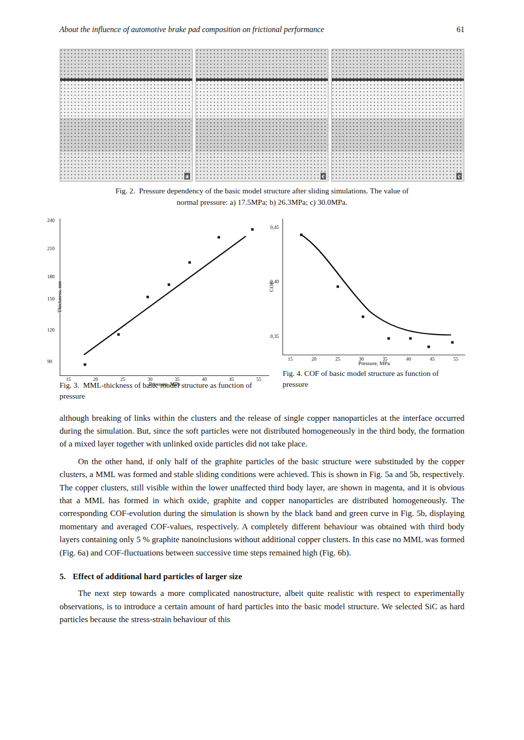About the influence of automotive brake pad composition on frictional performance 61
Fig. 2. Pressure dependency of the basic model structure after sliding simulations. The value of normal pressure: a) 17.5MPa; b) 26.3MPa; c) 30.0MPa.
Thickness, nm Pressure, MPa 90 120 150 180 210 240 15 20 25 30 35 40 45 55
Fig. 3. MML-thickness of basic model structure as function of pressure
COF Pressure, MPa 0,35 0,40 0,45 15 20 25 30 35 40 45 55
Fig. 4. COF of basic model structure as function of pressure
although breaking of links within the clusters and the release of single copper nanoparticles at the interface occurred during the simulation. But, since the soft particles were not distributed homogeneously in the third body, the formation of a mixed layer together with unlinked oxide particles did not take place.
On the other hand, if only half of the graphite particles of the basic structure were substituded by the copper clusters, a MML was formed and stable sliding conditions were achieved. This is shown in Fig. 5a and 5b, respectively. The copper clusters, still visible within the lower unaffected third body layer, are shown in magenta, and it is obvious that a MML has formed in which oxide, graphite and copper nanoparticles are distributed homogeneously. The corresponding COF-evolution during the simulation is shown by the black band and green curve in Fig. 5b, displaying momentary and averaged COF-values, respectively. A completely different behaviour was obtained with third body layers containing only 5 % graphite nanoinclusions without additional copper clusters. In this case no MML was formed (Fig. 6a) and COF-fluctuations between successive time steps remained high (Fig. 6b).
5. Effect of additional hard particles of larger size
The next step towards a more complicated nanostructure, albeit quite realistic with respect to experimentally observations, is to introduce a certain amount of hard particles into the basic model structure. We selected SiC as hard particles because the stress-strain behaviour of this